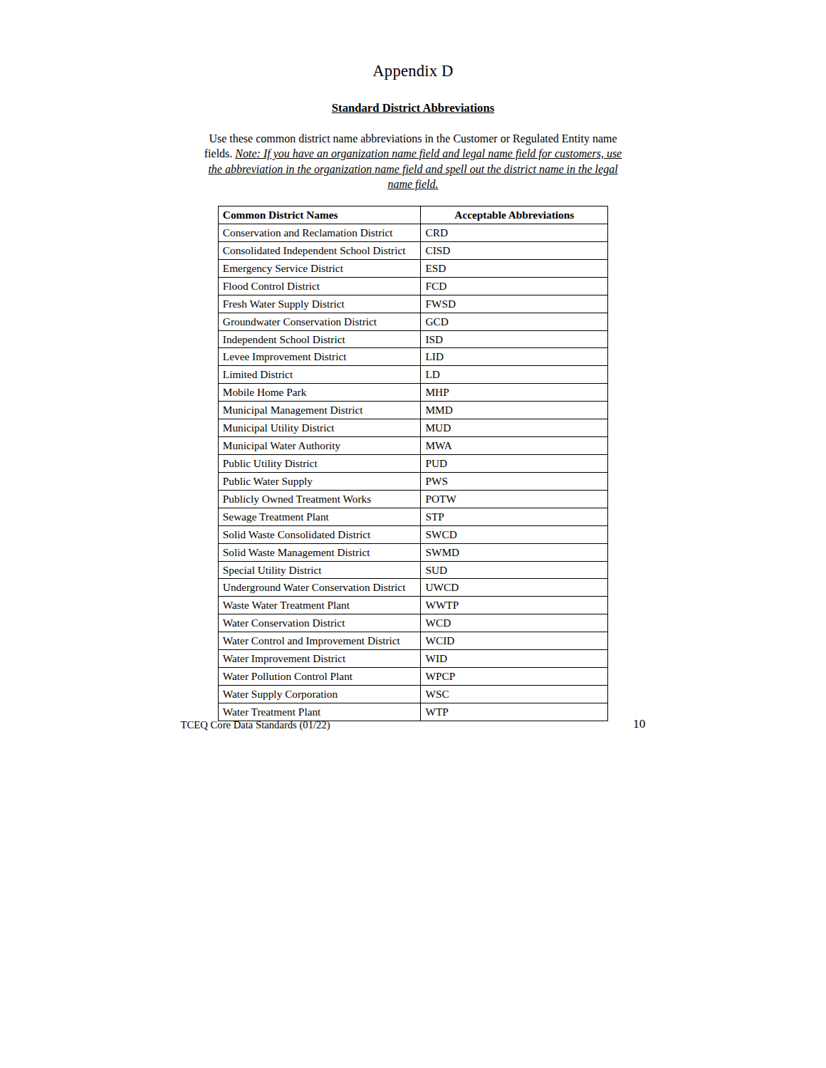Appendix D
Standard District Abbreviations
Use these common district name abbreviations in the Customer or Regulated Entity name fields. Note: If you have an organization name field and legal name field for customers, use the abbreviation in the organization name field and spell out the district name in the legal name field.
| Common District Names | Acceptable Abbreviations |
| --- | --- |
| Conservation and Reclamation District | CRD |
| Consolidated Independent School District | CISD |
| Emergency Service District | ESD |
| Flood Control District | FCD |
| Fresh Water Supply District | FWSD |
| Groundwater Conservation District | GCD |
| Independent School District | ISD |
| Levee Improvement District | LID |
| Limited District | LD |
| Mobile Home Park | MHP |
| Municipal Management District | MMD |
| Municipal Utility District | MUD |
| Municipal Water Authority | MWA |
| Public Utility District | PUD |
| Public Water Supply | PWS |
| Publicly Owned Treatment Works | POTW |
| Sewage Treatment Plant | STP |
| Solid Waste Consolidated District | SWCD |
| Solid Waste Management District | SWMD |
| Special Utility District | SUD |
| Underground Water Conservation District | UWCD |
| Waste Water Treatment Plant | WWTP |
| Water Conservation District | WCD |
| Water Control and Improvement District | WCID |
| Water Improvement District | WID |
| Water Pollution Control Plant | WPCP |
| Water Supply Corporation | WSC |
| Water Treatment Plant | WTP |
TCEQ Core Data Standards (01/22) 10